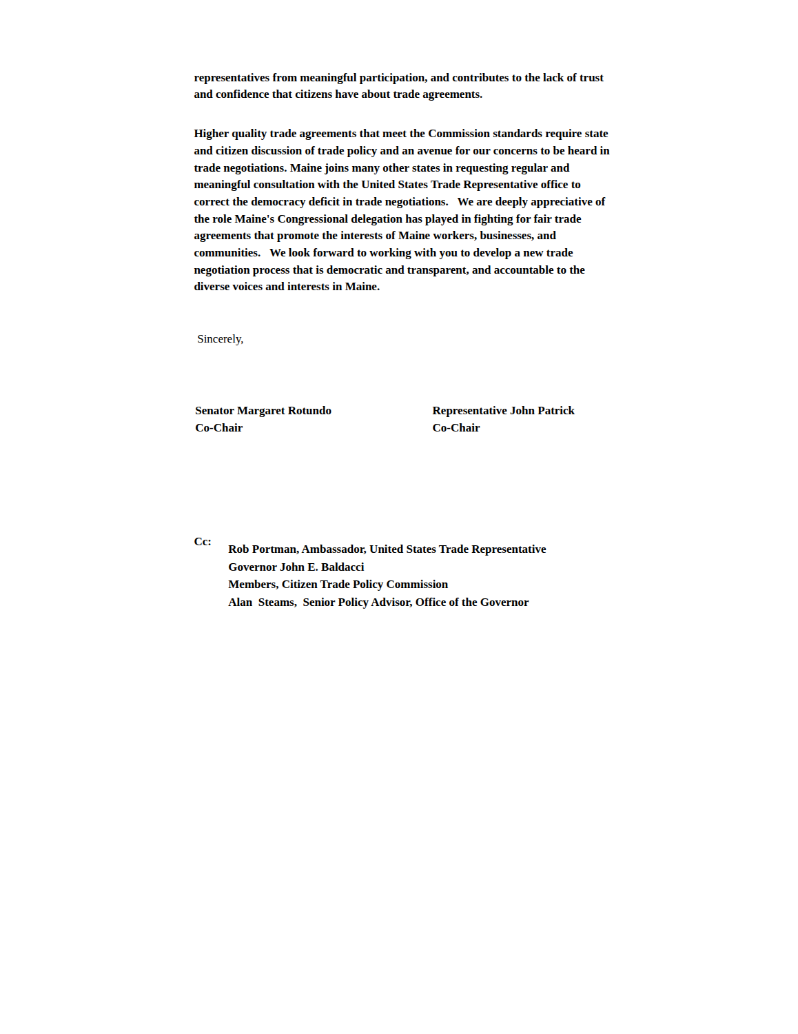representatives from meaningful participation, and contributes to the lack of trust and confidence that citizens have about trade agreements.
Higher quality trade agreements that meet the Commission standards require state and citizen discussion of trade policy and an avenue for our concerns to be heard in trade negotiations. Maine joins many other states in requesting regular and meaningful consultation with the United States Trade Representative office to correct the democracy deficit in trade negotiations. We are deeply appreciative of the role Maine's Congressional delegation has played in fighting for fair trade agreements that promote the interests of Maine workers, businesses, and communities. We look forward to working with you to develop a new trade negotiation process that is democratic and transparent, and accountable to the diverse voices and interests in Maine.
Sincerely,
Senator Margaret Rotundo
Co-Chair
Representative John Patrick
Co-Chair
Cc:
Rob Portman, Ambassador, United States Trade Representative
Governor John E. Baldacci
Members, Citizen Trade Policy Commission
Alan Steams, Senior Policy Advisor, Office of the Governor